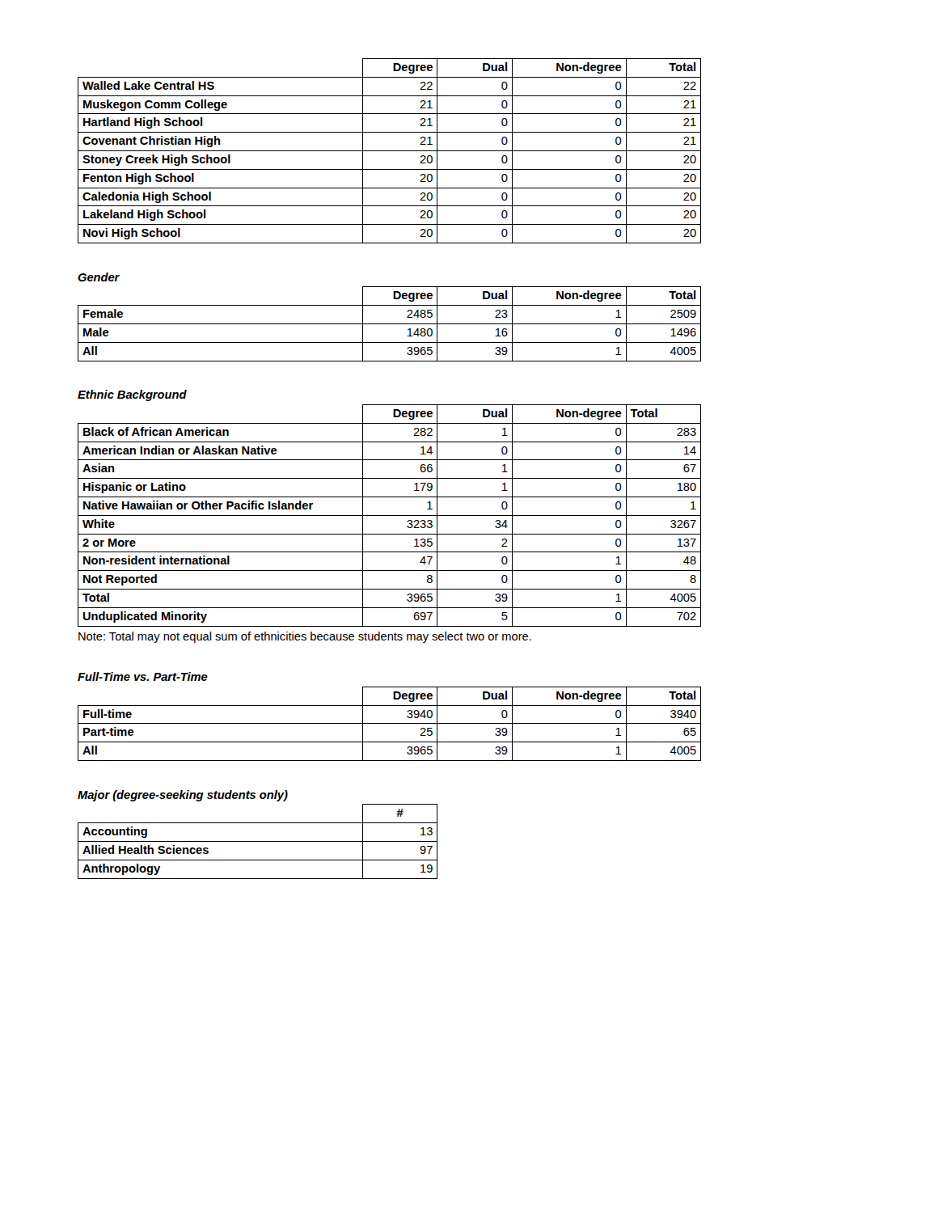| | Degree | Dual | Non-degree | Total |
| Walled Lake Central HS | 22 | 0 | 0 | 22 |
| Muskegon Comm College | 21 | 0 | 0 | 21 |
| Hartland High School | 21 | 0 | 0 | 21 |
| Covenant Christian High | 21 | 0 | 0 | 21 |
| Stoney Creek High School | 20 | 0 | 0 | 20 |
| Fenton High School | 20 | 0 | 0 | 20 |
| Caledonia High School | 20 | 0 | 0 | 20 |
| Lakeland High School | 20 | 0 | 0 | 20 |
| Novi High School | 20 | 0 | 0 | 20 |
Gender
| | Degree | Dual | Non-degree | Total |
| Female | 2485 | 23 | 1 | 2509 |
| Male | 1480 | 16 | 0 | 1496 |
| All | 3965 | 39 | 1 | 4005 |
Ethnic Background
| | Degree | Dual | Non-degree | Total |
| Black of African American | 282 | 1 | 0 | 283 |
| American Indian or Alaskan Native | 14 | 0 | 0 | 14 |
| Asian | 66 | 1 | 0 | 67 |
| Hispanic or Latino | 179 | 1 | 0 | 180 |
| Native Hawaiian or Other Pacific Islander | 1 | 0 | 0 | 1 |
| White | 3233 | 34 | 0 | 3267 |
| 2 or More | 135 | 2 | 0 | 137 |
| Non-resident international | 47 | 0 | 1 | 48 |
| Not Reported | 8 | 0 | 0 | 8 |
| Total | 3965 | 39 | 1 | 4005 |
| Unduplicated Minority | 697 | 5 | 0 | 702 |
Note: Total may not equal sum of ethnicities because students may select two or more.
Full-Time vs. Part-Time
| | Degree | Dual | Non-degree | Total |
| Full-time | 3940 | 0 | 0 | 3940 |
| Part-time | 25 | 39 | 1 | 65 |
| All | 3965 | 39 | 1 | 4005 |
Major (degree-seeking students only)
| | # |
| Accounting | 13 |
| Allied Health Sciences | 97 |
| Anthropology | 19 |